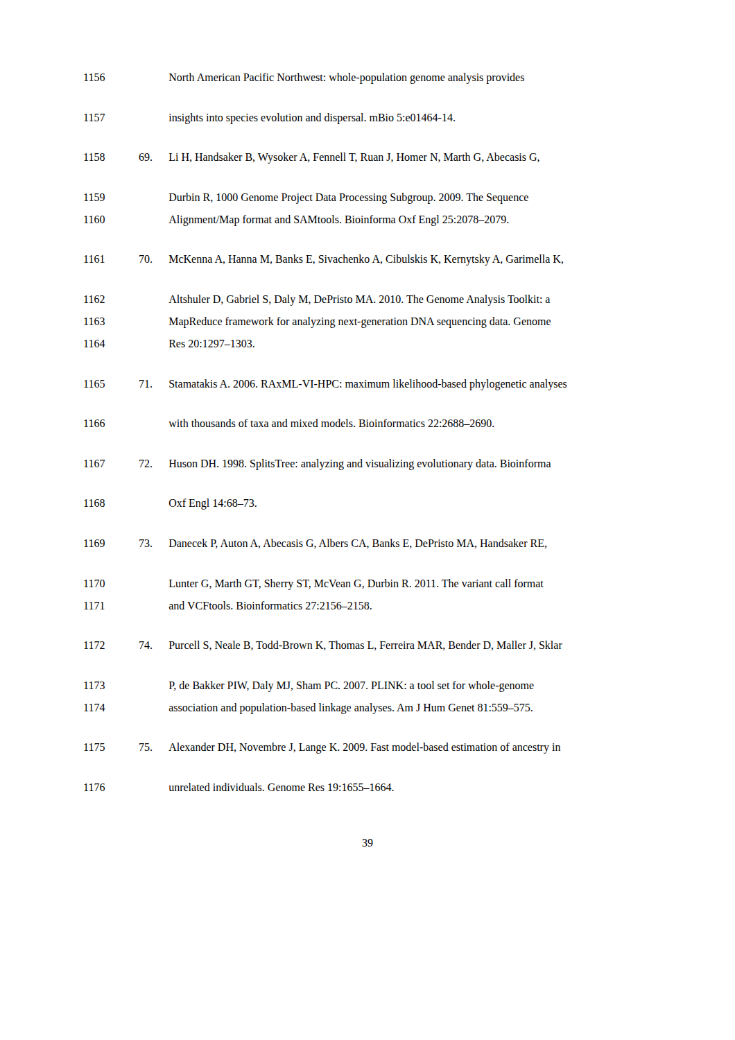1156 North American Pacific Northwest: whole-population genome analysis provides
1157 insights into species evolution and dispersal. mBio 5:e01464-14.
1158 69. Li H, Handsaker B, Wysoker A, Fennell T, Ruan J, Homer N, Marth G, Abecasis G,
1159 Durbin R, 1000 Genome Project Data Processing Subgroup. 2009. The Sequence
1160 Alignment/Map format and SAMtools. Bioinforma Oxf Engl 25:2078–2079.
1161 70. McKenna A, Hanna M, Banks E, Sivachenko A, Cibulskis K, Kernytsky A, Garimella K,
1162 Altshuler D, Gabriel S, Daly M, DePristo MA. 2010. The Genome Analysis Toolkit: a
1163 MapReduce framework for analyzing next-generation DNA sequencing data. Genome
1164 Res 20:1297–1303.
1165 71. Stamatakis A. 2006. RAxML-VI-HPC: maximum likelihood-based phylogenetic analyses
1166 with thousands of taxa and mixed models. Bioinformatics 22:2688–2690.
1167 72. Huson DH. 1998. SplitsTree: analyzing and visualizing evolutionary data. Bioinforma
1168 Oxf Engl 14:68–73.
1169 73. Danecek P, Auton A, Abecasis G, Albers CA, Banks E, DePristo MA, Handsaker RE,
1170 Lunter G, Marth GT, Sherry ST, McVean G, Durbin R. 2011. The variant call format
1171 and VCFtools. Bioinformatics 27:2156–2158.
1172 74. Purcell S, Neale B, Todd-Brown K, Thomas L, Ferreira MAR, Bender D, Maller J, Sklar
1173 P, de Bakker PIW, Daly MJ, Sham PC. 2007. PLINK: a tool set for whole-genome
1174 association and population-based linkage analyses. Am J Hum Genet 81:559–575.
1175 75. Alexander DH, Novembre J, Lange K. 2009. Fast model-based estimation of ancestry in
1176 unrelated individuals. Genome Res 19:1655–1664.
39